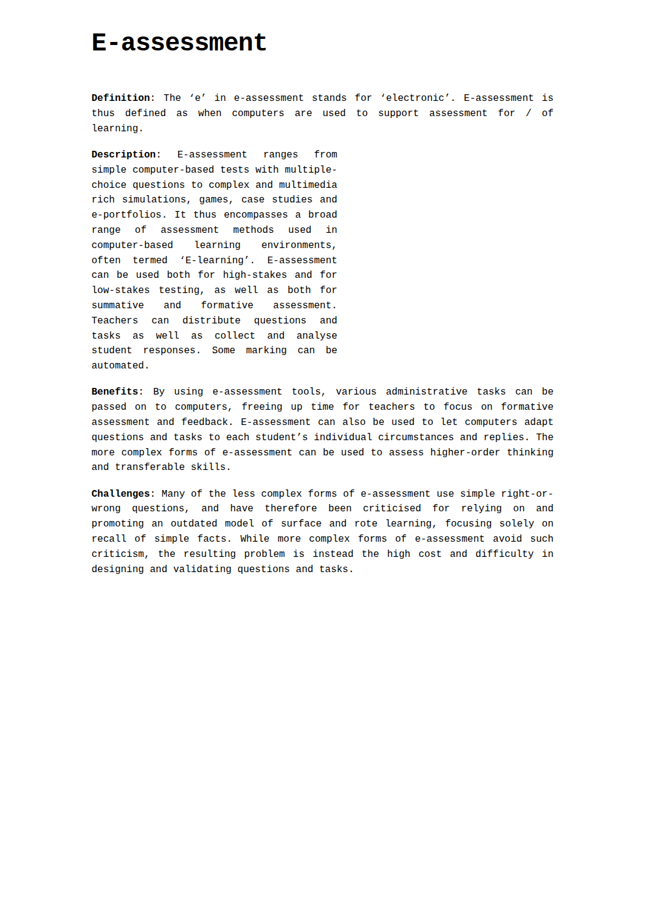E-assessment
Definition: The ‘e’ in e-assessment stands for ‘electronic’. E-assessment is thus defined as when computers are used to support assessment for / of learning.
Description: E-assessment ranges from simple computer-based tests with multiple-choice questions to complex and multimedia rich simulations, games, case studies and e-portfolios. It thus encompasses a broad range of assessment methods used in computer-based learning environments, often termed ‘E-learning’. E-assessment can be used both for high-stakes and for low-stakes testing, as well as both for summative and formative assessment. Teachers can distribute questions and tasks as well as collect and analyse student responses. Some marking can be automated.
Benefits: By using e-assessment tools, various administrative tasks can be passed on to computers, freeing up time for teachers to focus on formative assessment and feedback. E-assessment can also be used to let computers adapt questions and tasks to each student’s individual circumstances and replies. The more complex forms of e-assessment can be used to assess higher-order thinking and transferable skills.
Challenges: Many of the less complex forms of e-assessment use simple right-or-wrong questions, and have therefore been criticised for relying on and promoting an outdated model of surface and rote learning, focusing solely on recall of simple facts. While more complex forms of e-assessment avoid such criticism, the resulting problem is instead the high cost and difficulty in designing and validating questions and tasks.